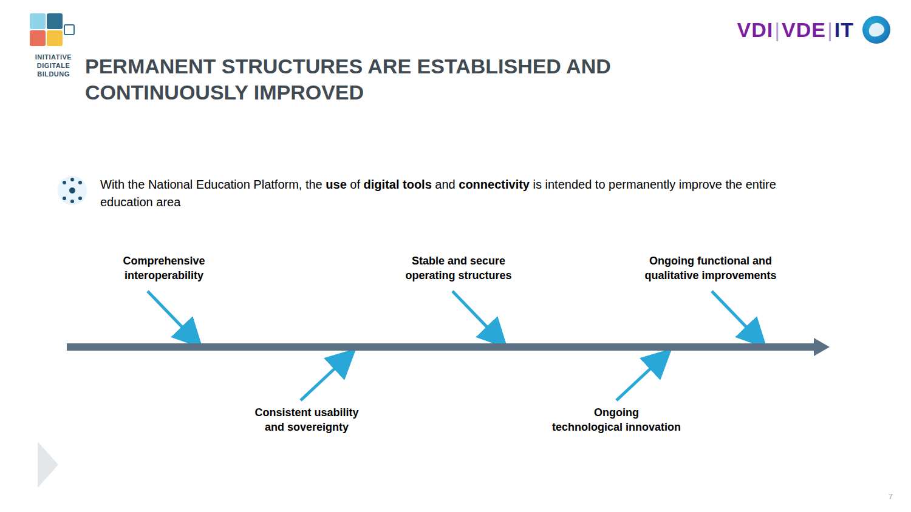INITIATIVE
DIGITALE
BILDUNG
VDI|VDE|IT
Permanent structures are established and continuously improved
With the National Education Platform, the use of digital tools and connectivity is intended to permanently improve the entire education area
Comprehensive
interoperability
Stable and secure
operating structures
Ongoing functional and
qualitative improvements
Consistent usability
and sovereignty
Ongoing
technological innovation
7